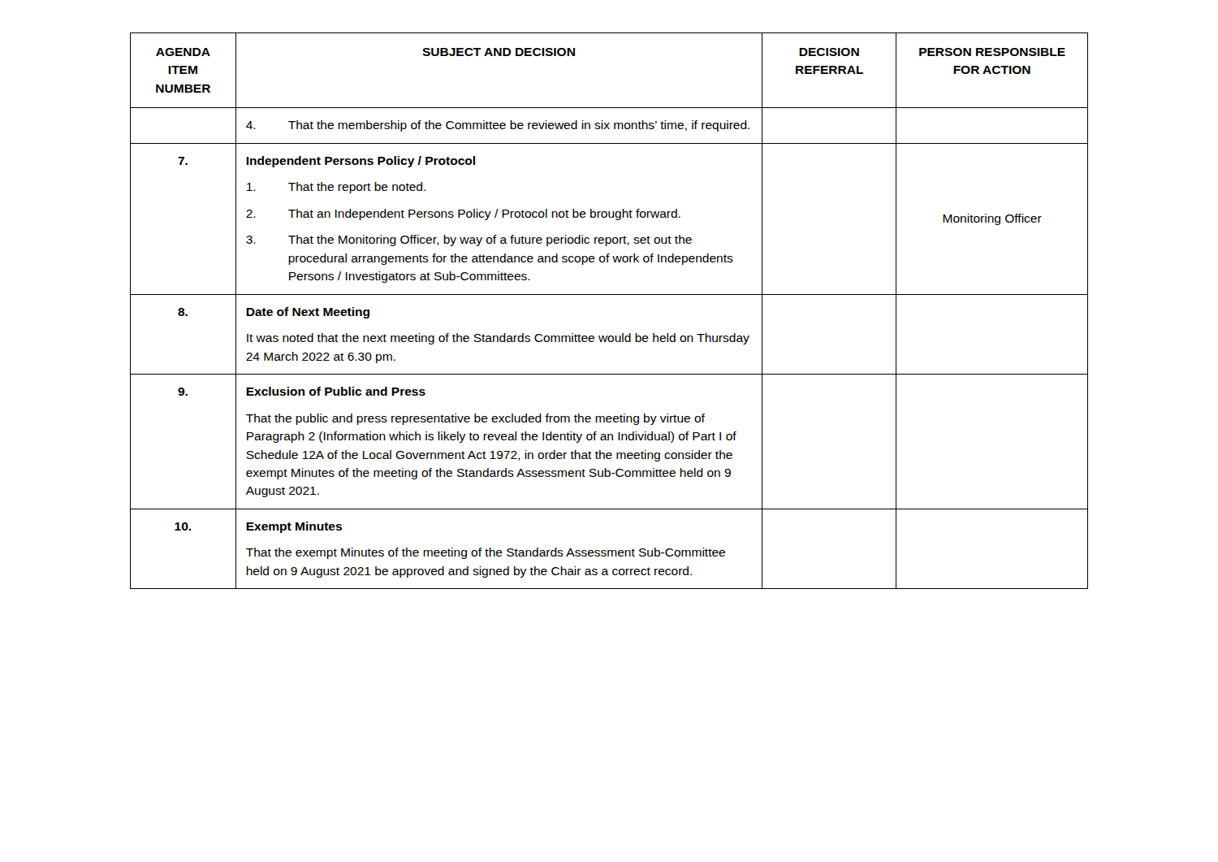| AGENDA ITEM NUMBER | SUBJECT AND DECISION | DECISION REFERRAL | PERSON RESPONSIBLE FOR ACTION |
| --- | --- | --- | --- |
| | 4. That the membership of the Committee be reviewed in six months’ time, if required. | | |
| 7. | Independent Persons Policy / Protocol 1. That the report be noted. 2. That an Independent Persons Policy / Protocol not be brought forward. 3. That the Monitoring Officer, by way of a future periodic report, set out the procedural arrangements for the attendance and scope of work of Independents Persons / Investigators at Sub-Committees. | | Monitoring Officer |
| 8. | Date of Next Meeting It was noted that the next meeting of the Standards Committee would be held on Thursday 24 March 2022 at 6.30 pm. | | |
| 9. | Exclusion of Public and Press That the public and press representative be excluded from the meeting by virtue of Paragraph 2 (Information which is likely to reveal the Identity of an Individual) of Part I of Schedule 12A of the Local Government Act 1972, in order that the meeting consider the exempt Minutes of the meeting of the Standards Assessment Sub-Committee held on 9 August 2021. | | |
| 10. | Exempt Minutes That the exempt Minutes of the meeting of the Standards Assessment Sub-Committee held on 9 August 2021 be approved and signed by the Chair as a correct record. | | |